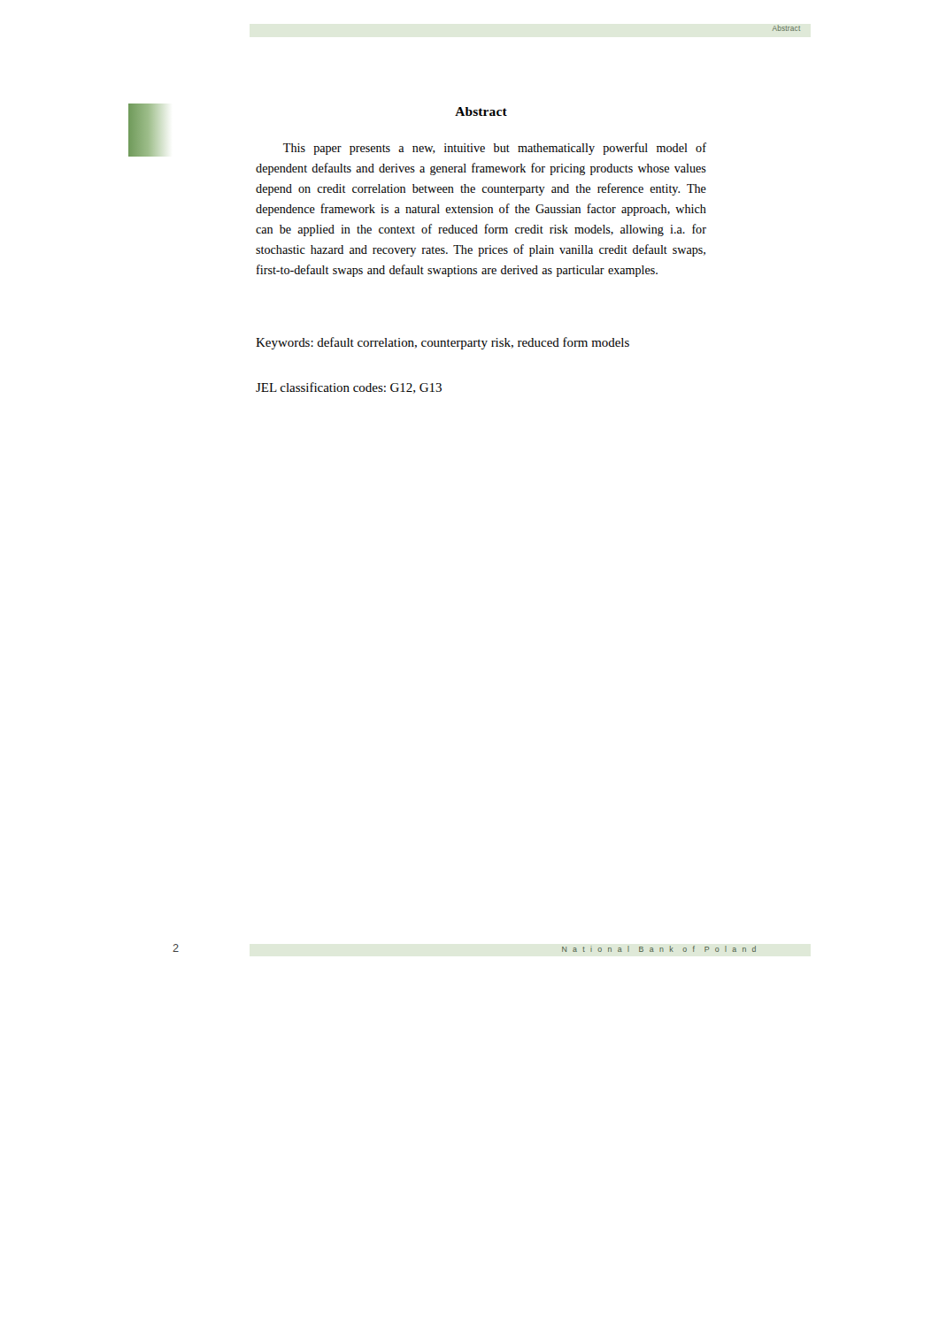Abstract
Abstract
This paper presents a new, intuitive but mathematically powerful model of dependent defaults and derives a general framework for pricing products whose values depend on credit correlation between the counterparty and the reference entity. The dependence framework is a natural extension of the Gaussian factor approach, which can be applied in the context of reduced form credit risk models, allowing i.a. for stochastic hazard and recovery rates. The prices of plain vanilla credit default swaps, first-to-default swaps and default swaptions are derived as particular examples.
Keywords: default correlation, counterparty risk, reduced form models
JEL classification codes: G12, G13
2
N a t i o n a l B a n k o f P o l a n d